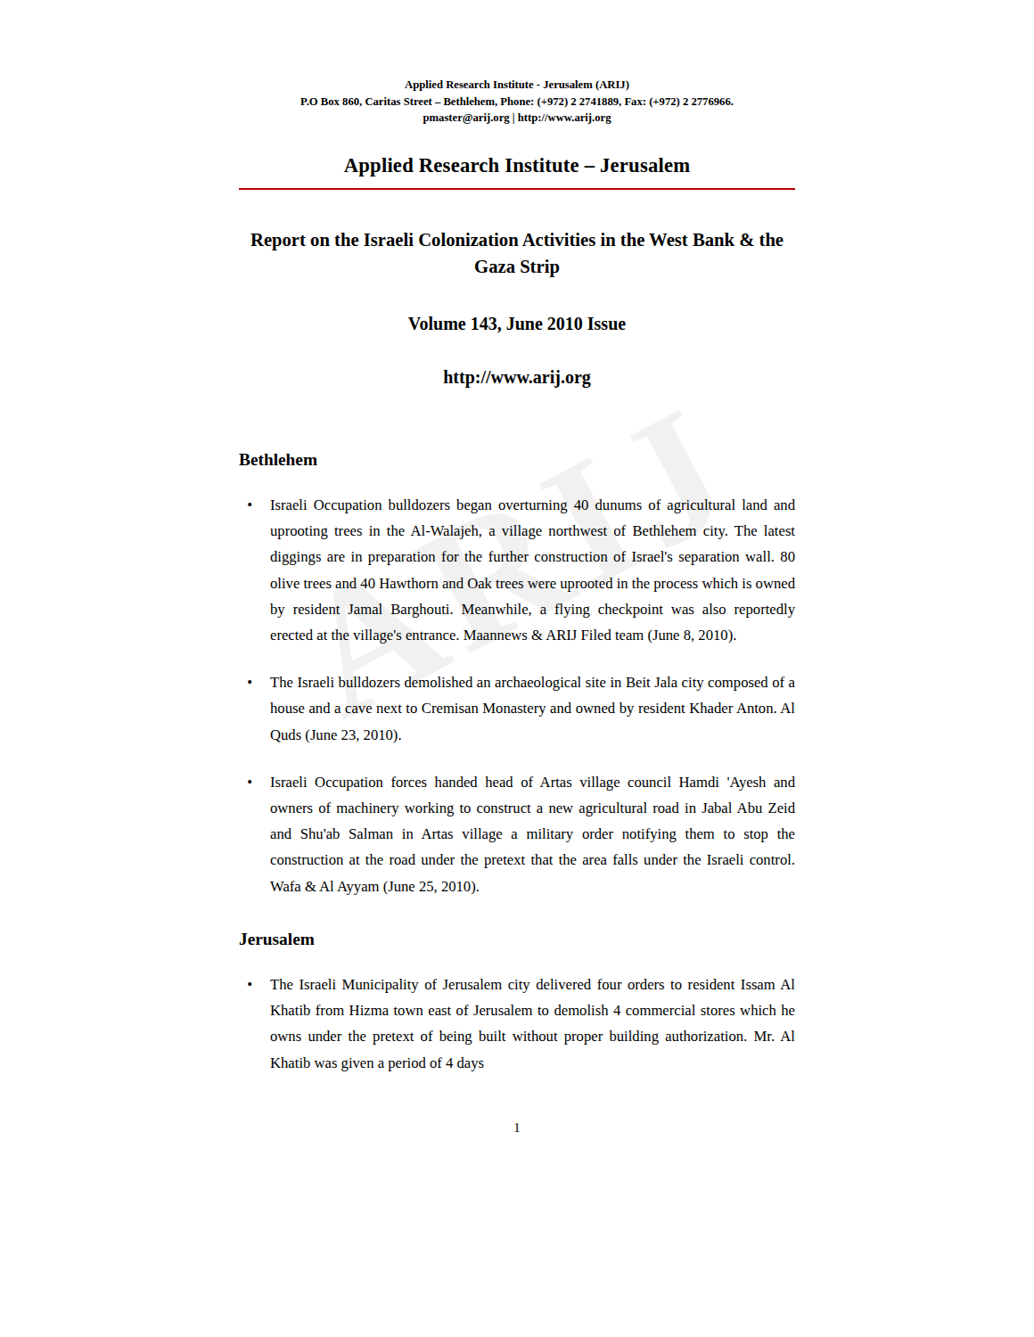ARIJ
Applied Research Institute - Jerusalem (ARIJ)
P.O Box 860, Caritas Street – Bethlehem, Phone: (+972) 2 2741889, Fax: (+972) 2 2776966.
pmaster@arij.org | http://www.arij.org
Applied Research Institute – Jerusalem
Report on the Israeli Colonization Activities in the West Bank & the Gaza Strip
Volume 143, June 2010 Issue
http://www.arij.org
Bethlehem
Israeli Occupation bulldozers began overturning 40 dunums of agricultural land and uprooting trees in the Al-Walajeh, a village northwest of Bethlehem city. The latest diggings are in preparation for the further construction of Israel's separation wall. 80 olive trees and 40 Hawthorn and Oak trees were uprooted in the process which is owned by resident Jamal Barghouti. Meanwhile, a flying checkpoint was also reportedly erected at the village's entrance. Maannews & ARIJ Filed team (June 8, 2010).
The Israeli bulldozers demolished an archaeological site in Beit Jala city composed of a house and a cave next to Cremisan Monastery and owned by resident Khader Anton. Al Quds (June 23, 2010).
Israeli Occupation forces handed head of Artas village council Hamdi 'Ayesh and owners of machinery working to construct a new agricultural road in Jabal Abu Zeid and Shu'ab Salman in Artas village a military order notifying them to stop the construction at the road under the pretext that the area falls under the Israeli control. Wafa & Al Ayyam (June 25, 2010).
Jerusalem
The Israeli Municipality of Jerusalem city delivered four orders to resident Issam Al Khatib from Hizma town east of Jerusalem to demolish 4 commercial stores which he owns under the pretext of being built without proper building authorization. Mr. Al Khatib was given a period of 4 days
1